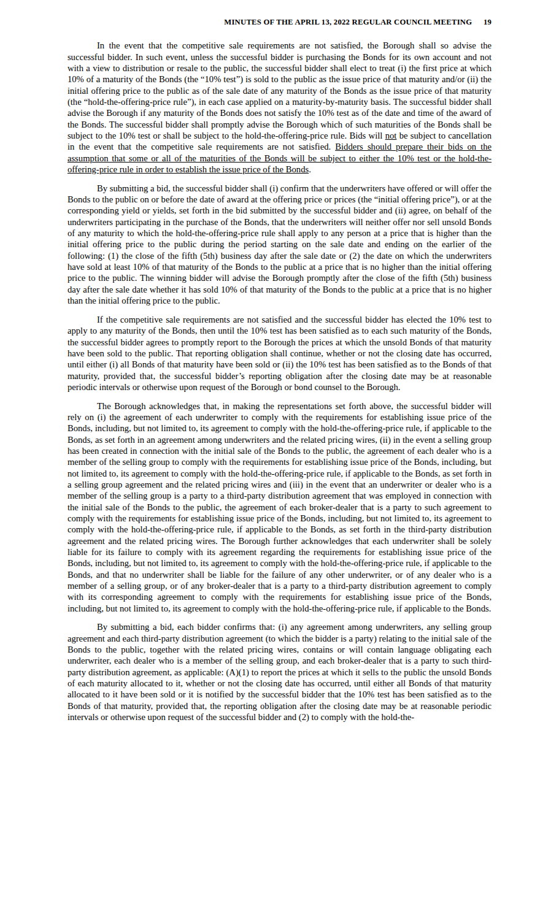MINUTES OF THE APRIL 13, 2022 REGULAR COUNCIL MEETING 19
In the event that the competitive sale requirements are not satisfied, the Borough shall so advise the successful bidder. In such event, unless the successful bidder is purchasing the Bonds for its own account and not with a view to distribution or resale to the public, the successful bidder shall elect to treat (i) the first price at which 10% of a maturity of the Bonds (the “10% test”) is sold to the public as the issue price of that maturity and/or (ii) the initial offering price to the public as of the sale date of any maturity of the Bonds as the issue price of that maturity (the “hold-the-offering-price rule”), in each case applied on a maturity-by-maturity basis. The successful bidder shall advise the Borough if any maturity of the Bonds does not satisfy the 10% test as of the date and time of the award of the Bonds. The successful bidder shall promptly advise the Borough which of such maturities of the Bonds shall be subject to the 10% test or shall be subject to the hold-the-offering-price rule. Bids will not be subject to cancellation in the event that the competitive sale requirements are not satisfied. Bidders should prepare their bids on the assumption that some or all of the maturities of the Bonds will be subject to either the 10% test or the hold-the-offering-price rule in order to establish the issue price of the Bonds.
By submitting a bid, the successful bidder shall (i) confirm that the underwriters have offered or will offer the Bonds to the public on or before the date of award at the offering price or prices (the “initial offering price”), or at the corresponding yield or yields, set forth in the bid submitted by the successful bidder and (ii) agree, on behalf of the underwriters participating in the purchase of the Bonds, that the underwriters will neither offer nor sell unsold Bonds of any maturity to which the hold-the-offering-price rule shall apply to any person at a price that is higher than the initial offering price to the public during the period starting on the sale date and ending on the earlier of the following: (1) the close of the fifth (5th) business day after the sale date or (2) the date on which the underwriters have sold at least 10% of that maturity of the Bonds to the public at a price that is no higher than the initial offering price to the public. The winning bidder will advise the Borough promptly after the close of the fifth (5th) business day after the sale date whether it has sold 10% of that maturity of the Bonds to the public at a price that is no higher than the initial offering price to the public.
If the competitive sale requirements are not satisfied and the successful bidder has elected the 10% test to apply to any maturity of the Bonds, then until the 10% test has been satisfied as to each such maturity of the Bonds, the successful bidder agrees to promptly report to the Borough the prices at which the unsold Bonds of that maturity have been sold to the public. That reporting obligation shall continue, whether or not the closing date has occurred, until either (i) all Bonds of that maturity have been sold or (ii) the 10% test has been satisfied as to the Bonds of that maturity, provided that, the successful bidder’s reporting obligation after the closing date may be at reasonable periodic intervals or otherwise upon request of the Borough or bond counsel to the Borough.
The Borough acknowledges that, in making the representations set forth above, the successful bidder will rely on (i) the agreement of each underwriter to comply with the requirements for establishing issue price of the Bonds, including, but not limited to, its agreement to comply with the hold-the-offering-price rule, if applicable to the Bonds, as set forth in an agreement among underwriters and the related pricing wires, (ii) in the event a selling group has been created in connection with the initial sale of the Bonds to the public, the agreement of each dealer who is a member of the selling group to comply with the requirements for establishing issue price of the Bonds, including, but not limited to, its agreement to comply with the hold-the-offering-price rule, if applicable to the Bonds, as set forth in a selling group agreement and the related pricing wires and (iii) in the event that an underwriter or dealer who is a member of the selling group is a party to a third-party distribution agreement that was employed in connection with the initial sale of the Bonds to the public, the agreement of each broker-dealer that is a party to such agreement to comply with the requirements for establishing issue price of the Bonds, including, but not limited to, its agreement to comply with the hold-the-offering-price rule, if applicable to the Bonds, as set forth in the third-party distribution agreement and the related pricing wires. The Borough further acknowledges that each underwriter shall be solely liable for its failure to comply with its agreement regarding the requirements for establishing issue price of the Bonds, including, but not limited to, its agreement to comply with the hold-the-offering-price rule, if applicable to the Bonds, and that no underwriter shall be liable for the failure of any other underwriter, or of any dealer who is a member of a selling group, or of any broker-dealer that is a party to a third-party distribution agreement to comply with its corresponding agreement to comply with the requirements for establishing issue price of the Bonds, including, but not limited to, its agreement to comply with the hold-the-offering-price rule, if applicable to the Bonds.
By submitting a bid, each bidder confirms that: (i) any agreement among underwriters, any selling group agreement and each third-party distribution agreement (to which the bidder is a party) relating to the initial sale of the Bonds to the public, together with the related pricing wires, contains or will contain language obligating each underwriter, each dealer who is a member of the selling group, and each broker-dealer that is a party to such third-party distribution agreement, as applicable: (A)(1) to report the prices at which it sells to the public the unsold Bonds of each maturity allocated to it, whether or not the closing date has occurred, until either all Bonds of that maturity allocated to it have been sold or it is notified by the successful bidder that the 10% test has been satisfied as to the Bonds of that maturity, provided that, the reporting obligation after the closing date may be at reasonable periodic intervals or otherwise upon request of the successful bidder and (2) to comply with the hold-the-